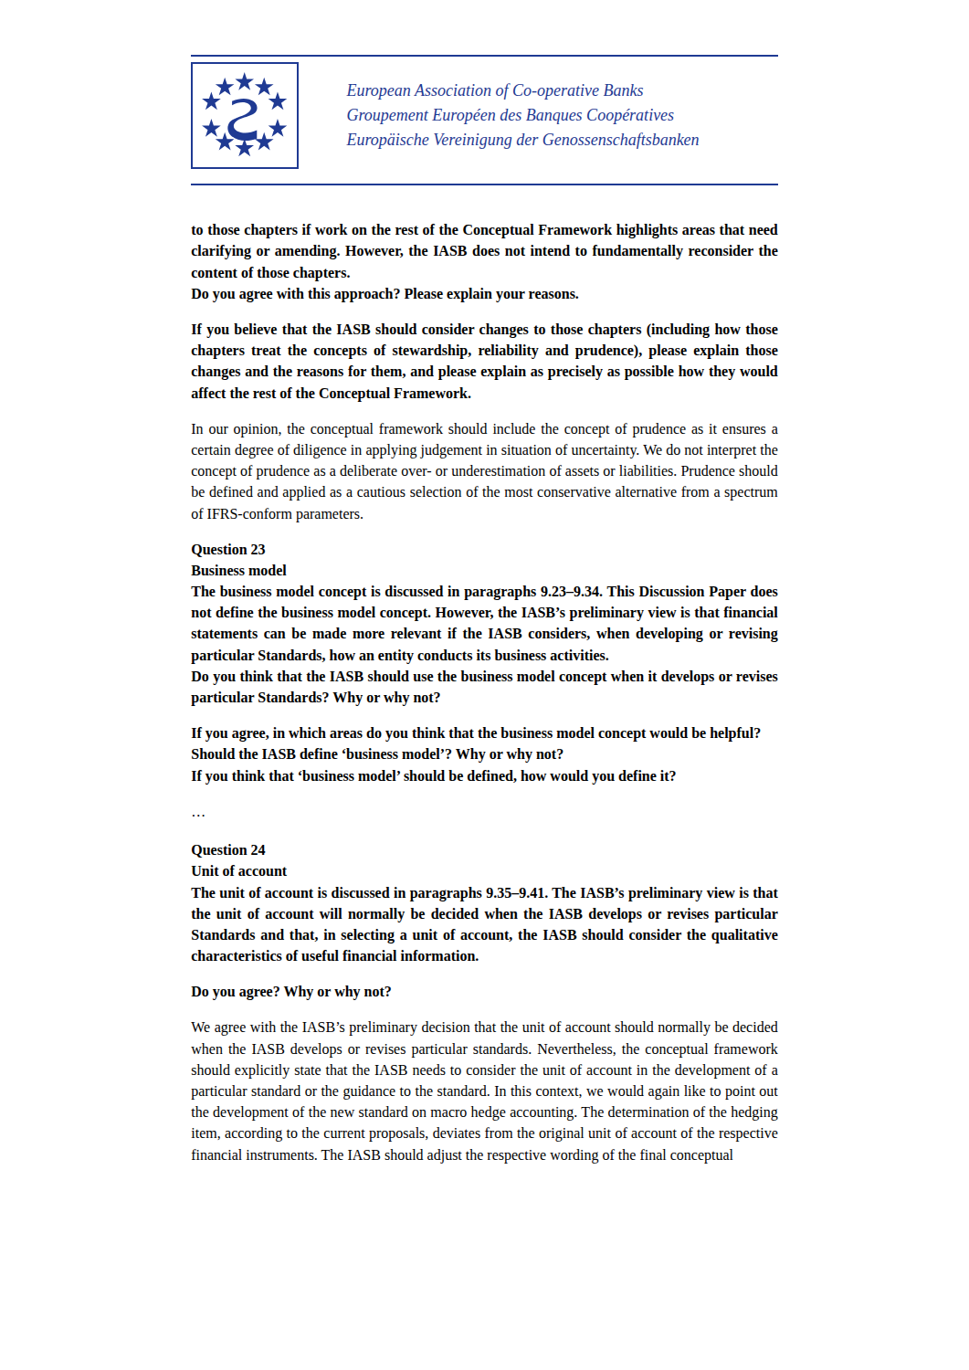European Association of Co-operative Banks
Groupement Européen des Banques Coopératives
Europäische Vereinigung der Genossenschaftsbanken
to those chapters if work on the rest of the Conceptual Framework highlights areas that need clarifying or amending. However, the IASB does not intend to fundamentally reconsider the content of those chapters.
Do you agree with this approach? Please explain your reasons.
If you believe that the IASB should consider changes to those chapters (including how those chapters treat the concepts of stewardship, reliability and prudence), please explain those changes and the reasons for them, and please explain as precisely as possible how they would affect the rest of the Conceptual Framework.
In our opinion, the conceptual framework should include the concept of prudence as it ensures a certain degree of diligence in applying judgement in situation of uncertainty. We do not interpret the concept of prudence as a deliberate over- or underestimation of assets or liabilities. Prudence should be defined and applied as a cautious selection of the most conservative alternative from a spectrum of IFRS-conform parameters.
Question 23
Business model
The business model concept is discussed in paragraphs 9.23–9.34. This Discussion Paper does not define the business model concept. However, the IASB’s preliminary view is that financial statements can be made more relevant if the IASB considers, when developing or revising particular Standards, how an entity conducts its business activities.
Do you think that the IASB should use the business model concept when it develops or revises particular Standards? Why or why not?
If you agree, in which areas do you think that the business model concept would be helpful?
Should the IASB define ‘business model’? Why or why not?
If you think that ‘business model’ should be defined, how would you define it?
…
Question 24
Unit of account
The unit of account is discussed in paragraphs 9.35–9.41. The IASB’s preliminary view is that the unit of account will normally be decided when the IASB develops or revises particular Standards and that, in selecting a unit of account, the IASB should consider the qualitative characteristics of useful financial information.
Do you agree? Why or why not?
We agree with the IASB’s preliminary decision that the unit of account should normally be decided when the IASB develops or revises particular standards. Nevertheless, the conceptual framework should explicitly state that the IASB needs to consider the unit of account in the development of a particular standard or the guidance to the standard. In this context, we would again like to point out the development of the new standard on macro hedge accounting. The determination of the hedging item, according to the current proposals, deviates from the original unit of account of the respective financial instruments. The IASB should adjust the respective wording of the final conceptual